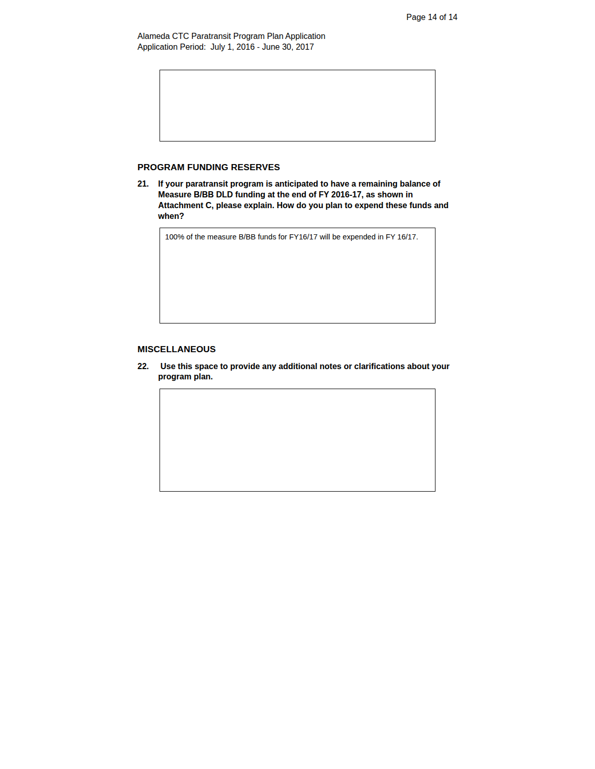Page 14 of 14
Alameda CTC Paratransit Program Plan Application
Application Period: July 1, 2016 - June 30, 2017
PROGRAM FUNDING RESERVES
21. If your paratransit program is anticipated to have a remaining balance of Measure B/BB DLD funding at the end of FY 2016-17, as shown in Attachment C, please explain. How do you plan to expend these funds and when?
100% of the measure B/BB funds for FY16/17 will be expended in FY 16/17.
MISCELLANEOUS
22. Use this space to provide any additional notes or clarifications about your program plan.